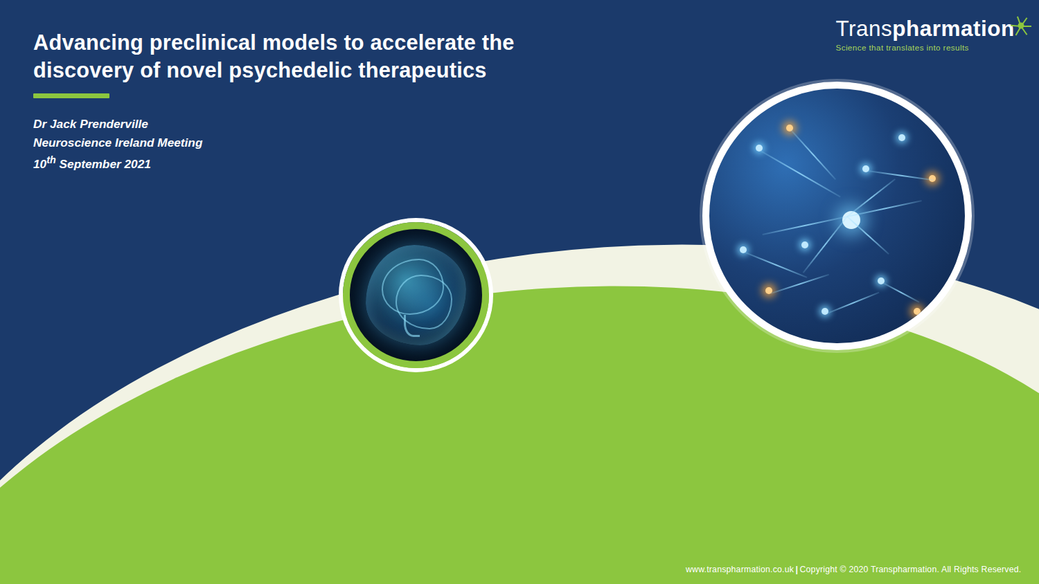Transpharmation
Science that translates into results
Advancing preclinical models to accelerate the discovery of novel psychedelic therapeutics
Dr Jack Prenderville
Neuroscience Ireland Meeting
10th September 2021
www.transpharmation.co.uk|Copyright © 2020 Transpharmation. All Rights Reserved.